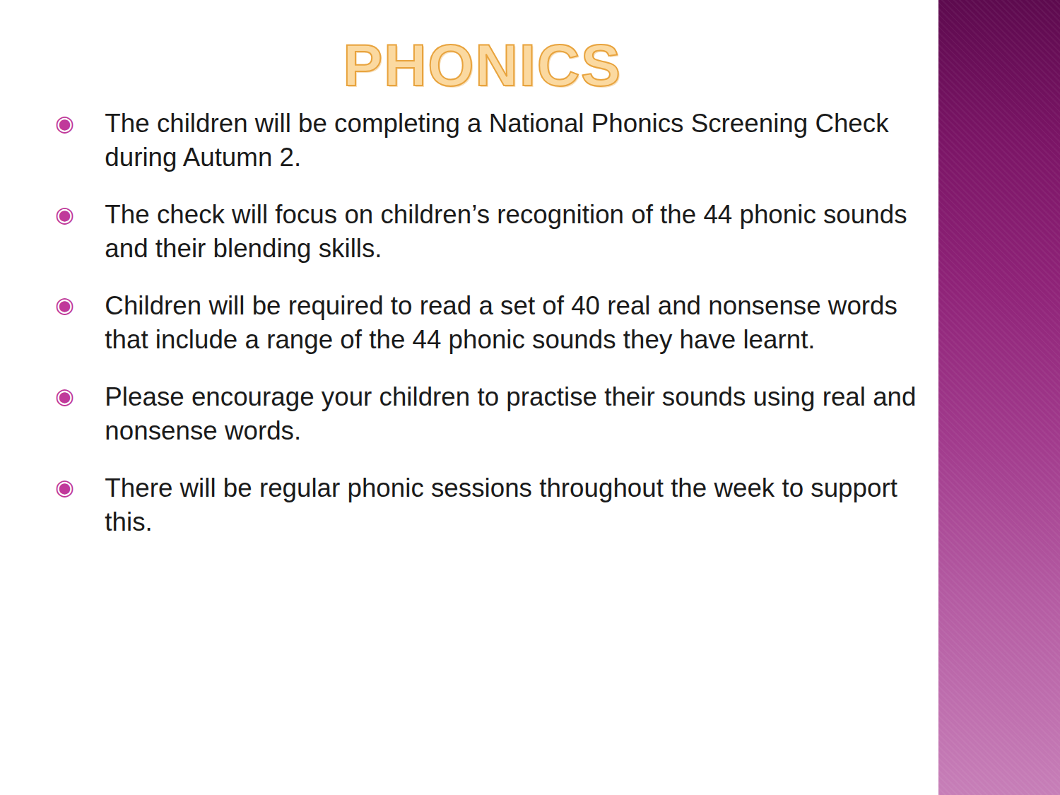Phonics
The children will be completing a National Phonics Screening Check during Autumn 2.
The check will focus on children’s recognition of the 44 phonic sounds and their blending skills.
Children will be required to read a set of 40 real and nonsense words that include a range of the 44 phonic sounds they have learnt.
Please encourage your children to practise their sounds using real and nonsense words.
There will be regular phonic sessions throughout the week to support this.